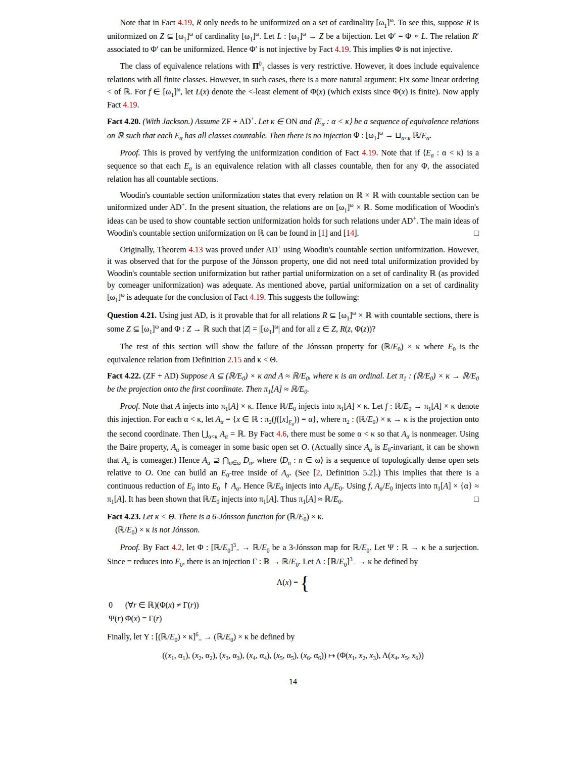Note that in Fact 4.19, R only needs to be uniformized on a set of cardinality [ω1]ω. To see this, suppose R is uniformized on Z ⊆ [ω1]ω of cardinality [ω1]ω. Let L : [ω1]ω → Z be a bijection. Let Φ′ = Φ ∘ L. The relation R′ associated to Φ′ can be uniformized. Hence Φ′ is not injective by Fact 4.19. This implies Φ is not injective.
The class of equivalence relations with Π01 classes is very restrictive. However, it does include equivalence relations with all finite classes. However, in such cases, there is a more natural argument: Fix some linear ordering < of ℝ. For f ∈ [ω1]ω, let L(x) denote the <-least element of Φ(x) (which exists since Φ(x) is finite). Now apply Fact 4.19.
Fact 4.20. (With Jackson.) Assume ZF + AD+. Let κ ∈ ON and ⟨Eα : α < κ⟩ be a sequence of equivalence relations on ℝ such that each Eα has all classes countable. Then there is no injection Φ : [ω1]ω → ⊔α<κ ℝ/Eα.
Proof. This is proved by verifying the uniformization condition of Fact 4.19. Note that if ⟨Eα : α < κ⟩ is a sequence so that each Eα is an equivalence relation with all classes countable, then for any Φ, the associated relation has all countable sections.
Woodin's countable section uniformization states that every relation on ℝ × ℝ with countable section can be uniformized under AD+. In the present situation, the relations are on [ω1]ω × ℝ. Some modification of Woodin's ideas can be used to show countable section uniformization holds for such relations under AD+. The main ideas of Woodin's countable section uniformization on ℝ can be found in [1] and [14]. □
Originally, Theorem 4.13 was proved under AD+ using Woodin's countable section uniformization. However, it was observed that for the purpose of the Jónsson property, one did not need total uniformization provided by Woodin's countable section uniformization but rather partial uniformization on a set of cardinality ℝ (as provided by comeager uniformization) was adequate. As mentioned above, partial uniformization on a set of cardinality [ω1]ω is adequate for the conclusion of Fact 4.19. This suggests the following:
Question 4.21. Using just AD, is it provable that for all relations R ⊆ [ω1]ω × ℝ with countable sections, there is some Z ⊆ [ω1]ω and Φ : Z → ℝ such that |Z| = |[ω1]ω| and for all z ∈ Z, R(z, Φ(z))?
The rest of this section will show the failure of the Jónsson property for (ℝ/E0) × κ where E0 is the equivalence relation from Definition 2.15 and κ < Θ.
Fact 4.22. (ZF + AD) Suppose A ⊆ (ℝ/E0) × κ and A ≈ ℝ/E0, where κ is an ordinal. Let π1 : (ℝ/E0) × κ → ℝ/E0 be the projection onto the first coordinate. Then π1[A] ≈ ℝ/E0.
Proof. Note that A injects into π1[A] × κ. Hence ℝ/E0 injects into π1[A] × κ. Let f : ℝ/E0 → π1[A] × κ denote this injection. For each α < κ, let Aα = {x ∈ ℝ : π2(f([x]E0)) = α}, where π2 : (ℝ/E0) × κ → κ is the projection onto the second coordinate. Then ⋃α<κ Aα = ℝ. By Fact 4.6, there must be some α < κ so that Aα is nonmeager. Using the Baire property, Aα is comeager in some basic open set O. (Actually since Aα is E0-invariant, it can be shown that Aα is comeager.) Hence Aα ⊇ ⋂n∈ω Dn, where ⟨Dn : n ∈ ω⟩ is a sequence of topologically dense open sets relative to O. One can build an E0-tree inside of Aα. (See [2, Definition 5.2].) This implies that there is a continuous reduction of E0 into E0 ↾ Aα. Hence ℝ/E0 injects into Aα/E0. Using f, Aα/E0 injects into π1[A] × {α} ≈ π1[A]. It has been shown that ℝ/E0 injects into π1[A]. Thus π1[A] ≈ ℝ/E0. □
Fact 4.23. Let κ < Θ. There is a 6-Jónsson function for (ℝ/E0) × κ.
(ℝ/E0) × κ is not Jónsson.
Proof. By Fact 4.2, let Φ : [ℝ/E0]3= → ℝ/E0 be a 3-Jónsson map for ℝ/E0. Let Ψ : ℝ → κ be a surjection. Since = reduces into E0, there is an injection Γ : ℝ → ℝ/E0. Let Λ : [ℝ/E0]3= → κ be defined by
Λ(x) = {
| 0 | (∀ r ∈ ℝ)(Φ( x ) ≠ Γ( r )) |
| Ψ( r ) | Φ( x ) = Γ( r ) |
Finally, let Υ : [(ℝ/E0) × κ]6= → (ℝ/E0) × κ be defined by
((x1, α1), (x2, α2), (x3, α3), (x4, α4), (x5, α5), (x6, α6)) ↦ (Φ(x1, x2, x3), Λ(x4, x5, x6))
14